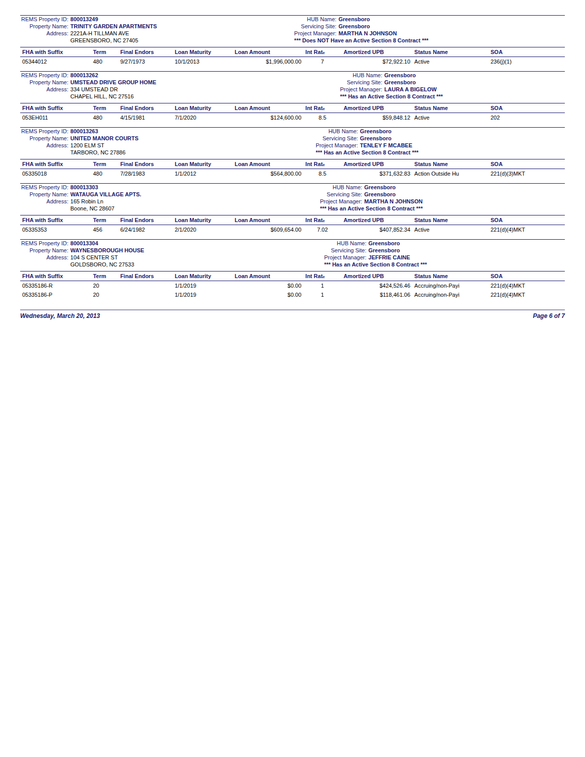| REMS Property ID: | 800013249 | | HUB Name: | Greensboro |
| Property Name: | TRINITY GARDEN APARTMENTS | | Servicing Site: | Greensboro |
| Address: | 2221A-H TILLMAN AVE | | Project Manager: | MARTHA N JOHNSON |
| | GREENSBORO, NC 27405 | | *** Does NOT Have an Active Section 8 Contract *** |
| FHA with Suffix | Term | Final Endors | Loan Maturity | Loan Amount | Int Rat e | Amortized UPB | Status Name | SOA |
| --- | --- | --- | --- | --- | --- | --- | --- | --- |
| 05344012 | 480 | 9/27/1973 | 10/1/2013 | $1,996,000.00 | 7 | $72,922.10 | Active | 236(j)(1) |
| REMS Property ID: | 800013262 | | HUB Name: | Greensboro |
| Property Name: | UMSTEAD DRIVE GROUP HOME | | Servicing Site: | Greensboro |
| Address: | 334 UMSTEAD DR | | Project Manager: | LAURA A BIGELOW |
| | CHAPEL HILL, NC 27516 | | *** Has an Active Section 8 Contract *** |
| FHA with Suffix | Term | Final Endors | Loan Maturity | Loan Amount | Int Rat e | Amortized UPB | Status Name | SOA |
| --- | --- | --- | --- | --- | --- | --- | --- | --- |
| 053EH011 | 480 | 4/15/1981 | 7/1/2020 | $124,600.00 | 8.5 | $59,848.12 | Active | 202 |
| REMS Property ID: | 800013263 | | HUB Name: | Greensboro |
| Property Name: | UNITED MANOR COURTS | | Servicing Site: | Greensboro |
| Address: | 1200 ELM ST | | Project Manager: | TENLEY F MCABEE |
| | TARBORO, NC 27886 | | *** Has an Active Section 8 Contract *** |
| FHA with Suffix | Term | Final Endors | Loan Maturity | Loan Amount | Int Rat e | Amortized UPB | Status Name | SOA |
| --- | --- | --- | --- | --- | --- | --- | --- | --- |
| 05335018 | 480 | 7/28/1983 | 1/1/2012 | $564,800.00 | 8.5 | $371,632.83 | Action Outside Hu | 221(d)(3)MKT |
| REMS Property ID: | 800013303 | | HUB Name: | Greensboro |
| Property Name: | WATAUGA VILLAGE APTS. | | Servicing Site: | Greensboro |
| Address: | 165 Robin Ln | | Project Manager: | MARTHA N JOHNSON |
| | Boone, NC 28607 | | *** Has an Active Section 8 Contract *** |
| FHA with Suffix | Term | Final Endors | Loan Maturity | Loan Amount | Int Rat e | Amortized UPB | Status Name | SOA |
| --- | --- | --- | --- | --- | --- | --- | --- | --- |
| 05335353 | 456 | 6/24/1982 | 2/1/2020 | $609,654.00 | 7.02 | $407,852.34 | Active | 221(d)(4)MKT |
| REMS Property ID: | 800013304 | | HUB Name: | Greensboro |
| Property Name: | WAYNESBOROUGH HOUSE | | Servicing Site: | Greensboro |
| Address: | 104 S CENTER ST | | Project Manager: | JEFFRIE CAINE |
| | GOLDSBORO, NC 27533 | | *** Has an Active Section 8 Contract *** |
| FHA with Suffix | Term | Final Endors | Loan Maturity | Loan Amount | Int Rat e | Amortized UPB | Status Name | SOA |
| --- | --- | --- | --- | --- | --- | --- | --- | --- |
| 05335186-R | 20 | | 1/1/2019 | $0.00 | 1 | $424,526.46 | Accruing/non-Payi | 221(d)(4)MKT |
| 05335186-P | 20 | | 1/1/2019 | $0.00 | 1 | $118,461.06 | Accruing/non-Payi | 221(d)(4)MKT |
Wednesday, March 20, 2013
Page 6 of 7